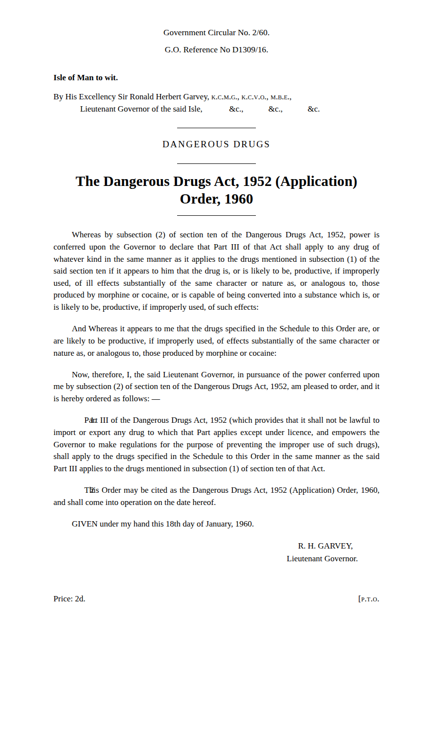Government Circular No. 2/60.
G.O. Reference No D1309/16.
Isle of Man to wit.
By His Excellency Sir Ronald Herbert Garvey, k.c.m.g., k.c.v.o., m.b.e., Lieutenant Governor of the said Isle, &c., &c., &c.
DANGEROUS DRUGS
The Dangerous Drugs Act, 1952 (Application)
Order, 1960
Whereas by subsection (2) of section ten of the Dangerous Drugs Act, 1952, power is conferred upon the Governor to declare that Part III of that Act shall apply to any drug of whatever kind in the same manner as it applies to the drugs mentioned in subsection (1) of the said section ten if it appears to him that the drug is, or is likely to be, productive, if improperly used, of ill effects substantially of the same character or nature as, or analogous to, those produced by morphine or cocaine, or is capable of being converted into a substance which is, or is likely to be, productive, if improperly used, of such effects:
And Whereas it appears to me that the drugs specified in the Schedule to this Order are, or are likely to be productive, if improperly used, of effects substantially of the same character or nature as, or analogous to, those produced by morphine or cocaine:
Now, therefore, I, the said Lieutenant Governor, in pursuance of the power conferred upon me by subsection (2) of section ten of the Dangerous Drugs Act, 1952, am pleased to order, and it is hereby ordered as follows: —
1. Part III of the Dangerous Drugs Act, 1952 (which provides that it shall not be lawful to import or export any drug to which that Part applies except under licence, and empowers the Governor to make regulations for the purpose of preventing the improper use of such drugs), shall apply to the drugs specified in the Schedule to this Order in the same manner as the said Part III applies to the drugs mentioned in subsection (1) of section ten of that Act.
2 This Order may be cited as the Dangerous Drugs Act, 1952 (Application) Order, 1960, and shall come into operation on the date hereof.
GIVEN under my hand this 18th day of January, 1960.
R. H. GARVEY, Lieutenant Governor.
Price: 2d. [p.t.o.